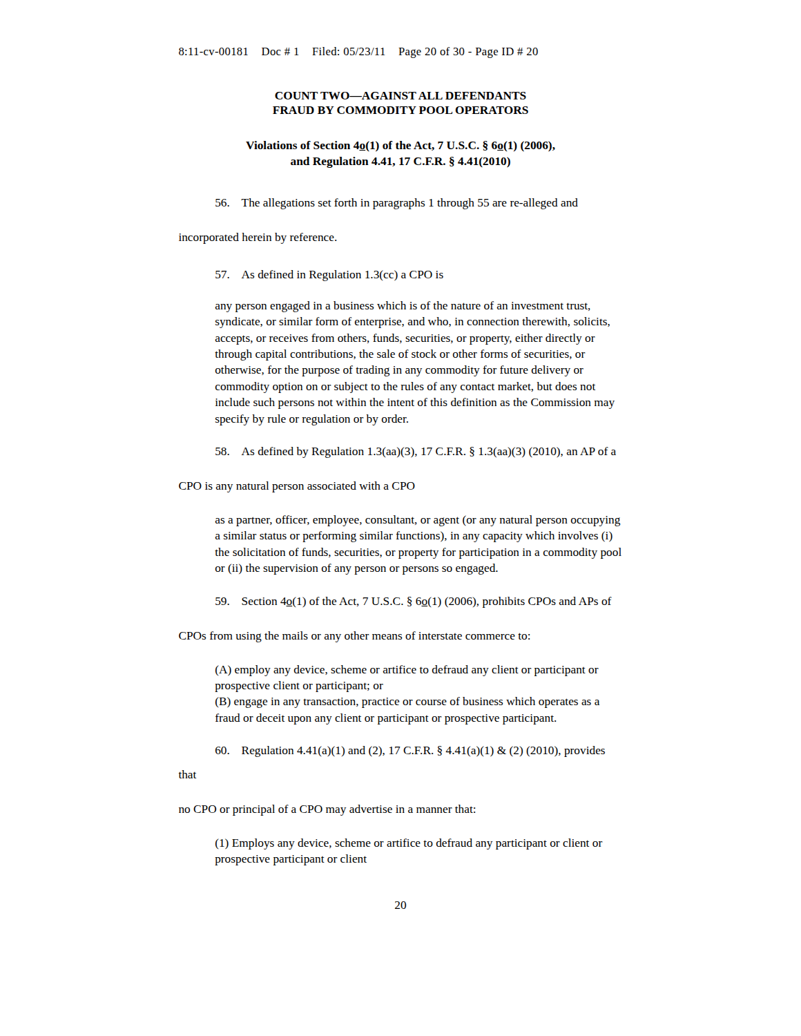8:11-cv-00181 Doc # 1 Filed: 05/23/11 Page 20 of 30 - Page ID # 20
COUNT TWO—AGAINST ALL DEFENDANTS
FRAUD BY COMMODITY POOL OPERATORS
Violations of Section 4o(1) of the Act, 7 U.S.C. § 6o(1) (2006),
and Regulation 4.41, 17 C.F.R. § 4.41(2010)
56. The allegations set forth in paragraphs 1 through 55 are re-alleged and
incorporated herein by reference.
57. As defined in Regulation 1.3(cc) a CPO is
any person engaged in a business which is of the nature of an investment trust, syndicate, or similar form of enterprise, and who, in connection therewith, solicits, accepts, or receives from others, funds, securities, or property, either directly or through capital contributions, the sale of stock or other forms of securities, or otherwise, for the purpose of trading in any commodity for future delivery or commodity option on or subject to the rules of any contact market, but does not include such persons not within the intent of this definition as the Commission may specify by rule or regulation or by order.
58. As defined by Regulation 1.3(aa)(3), 17 C.F.R. § 1.3(aa)(3) (2010), an AP of a
CPO is any natural person associated with a CPO
as a partner, officer, employee, consultant, or agent (or any natural person occupying a similar status or performing similar functions), in any capacity which involves (i) the solicitation of funds, securities, or property for participation in a commodity pool or (ii) the supervision of any person or persons so engaged.
59. Section 4o(1) of the Act, 7 U.S.C. § 6o(1) (2006), prohibits CPOs and APs of
CPOs from using the mails or any other means of interstate commerce to:
(A) employ any device, scheme or artifice to defraud any client or participant or prospective client or participant; or
(B) engage in any transaction, practice or course of business which operates as a fraud or deceit upon any client or participant or prospective participant.
60. Regulation 4.41(a)(1) and (2), 17 C.F.R. § 4.41(a)(1) & (2) (2010), provides that
no CPO or principal of a CPO may advertise in a manner that:
(1) Employs any device, scheme or artifice to defraud any participant or client or prospective participant or client
20